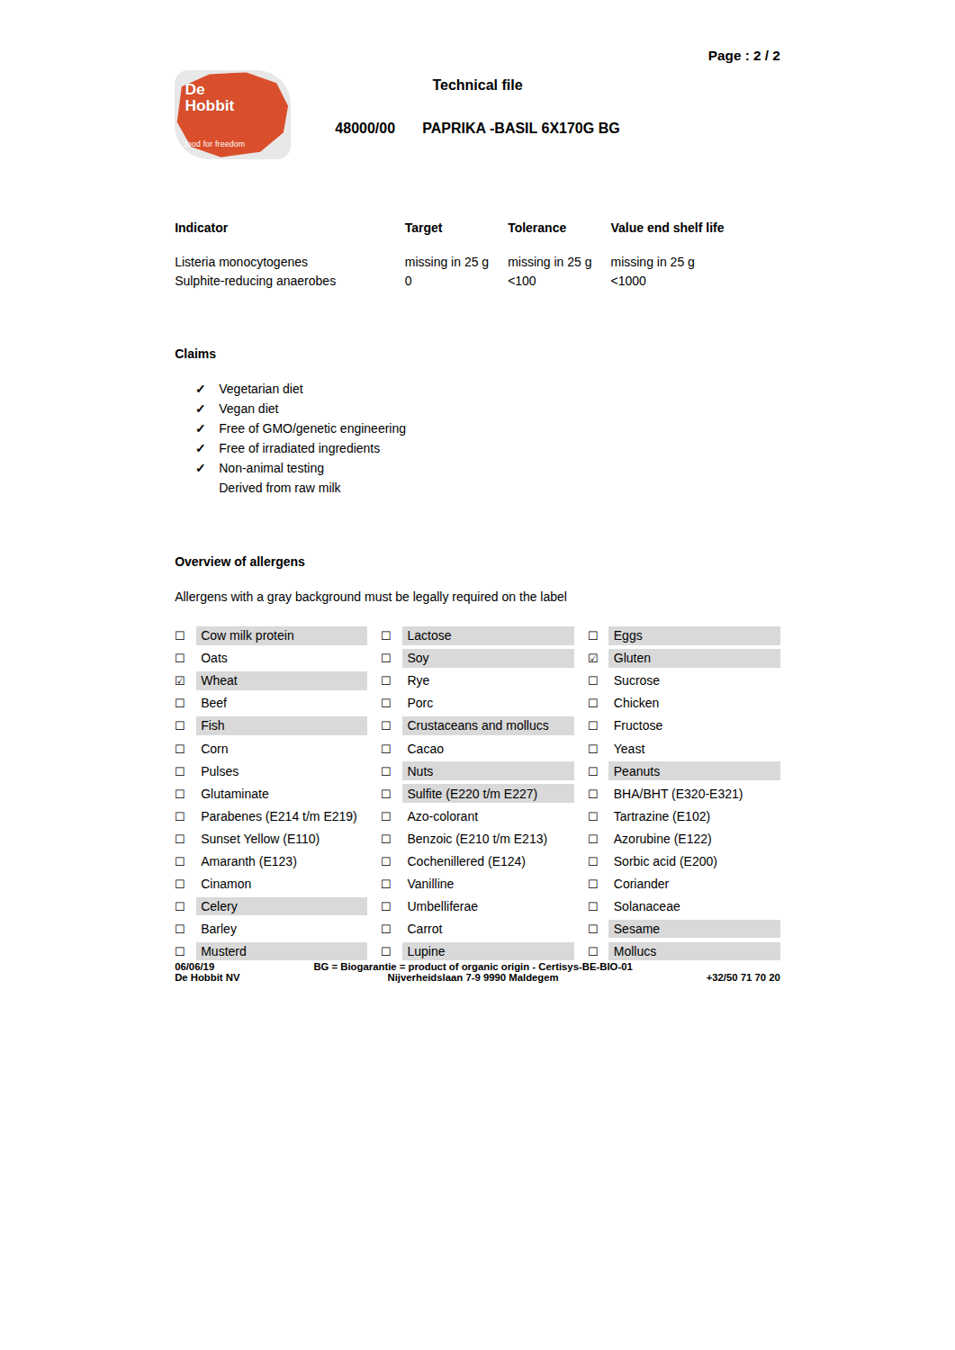Page : 2 / 2
De
Hobbit
food for freedom
Technical file
48000/00 PAPRIKA -BASIL 6X170G BG
| Indicator | Target | Tolerance | Value end shelf life |
| --- | --- | --- | --- |
| Listeria monocytogenes | missing in 25 g | missing in 25 g | missing in 25 g |
| Sulphite-reducing anaerobes | 0 | <100 | <1000 |
Claims
✓Vegetarian diet
✓Vegan diet
✓Free of GMO/genetic engineering
✓Free of irradiated ingredients
✓Non-animal testing
Derived from raw milk
Overview of allergens
Allergens with a gray background must be legally required on the label
☐Cow milk protein
☐Lactose
☐Eggs
☐Oats
☐Soy
☑Gluten
☑Wheat
☐Rye
☐Sucrose
☐Beef
☐Porc
☐Chicken
☐Fish
☐Crustaceans and mollucs
☐Fructose
☐Corn
☐Cacao
☐Yeast
☐Pulses
☐Nuts
☐Peanuts
☐Glutaminate
☐Sulfite (E220 t/m E227)
☐BHA/BHT (E320-E321)
☐Parabenes (E214 t/m E219)
☐Azo-colorant
☐Tartrazine (E102)
☐Sunset Yellow (E110)
☐Benzoic (E210 t/m E213)
☐Azorubine (E122)
☐Amaranth (E123)
☐Cochenillered (E124)
☐Sorbic acid (E200)
☐Cinamon
☐Vanilline
☐Coriander
☐Celery
☐Umbelliferae
☐Solanaceae
☐Barley
☐Carrot
☐Sesame
☐Musterd
☐Lupine
☐Mollucs
06/06/19
De Hobbit NV
BG = Biogarantie = product of organic origin - Certisys-BE-BIO-01
Nijverheidslaan 7-9 9990 Maldegem
+32/50 71 70 20